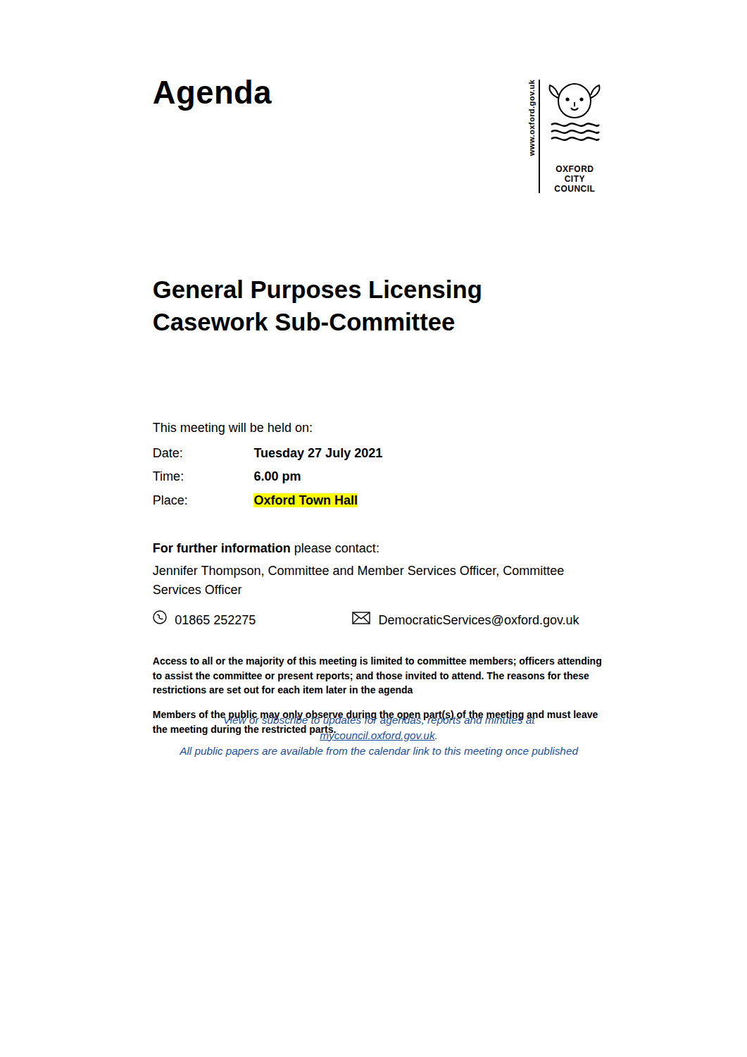Agenda
www.oxford.gov.uk
OXFORD
CITY
COUNCIL
General Purposes Licensing
Casework Sub-Committee
This meeting will be held on:
| Date: | Tuesday 27 July 2021 |
| Time: | 6.00 pm |
| Place: | Oxford Town Hall |
For further information please contact:
Jennifer Thompson, Committee and Member Services Officer, Committee Services Officer
01865 252275
DemocraticServices@oxford.gov.uk
Access to all or the majority of this meeting is limited to committee members; officers attending to assist the committee or present reports; and those invited to attend. The reasons for these restrictions are set out for each item later in the agenda
Members of the public may only observe during the open part(s) of the meeting and must leave the meeting during the restricted parts.
View or subscribe to updates for agendas, reports and minutes at
mycouncil.oxford.gov.uk.
All public papers are available from the calendar link to this meeting once published